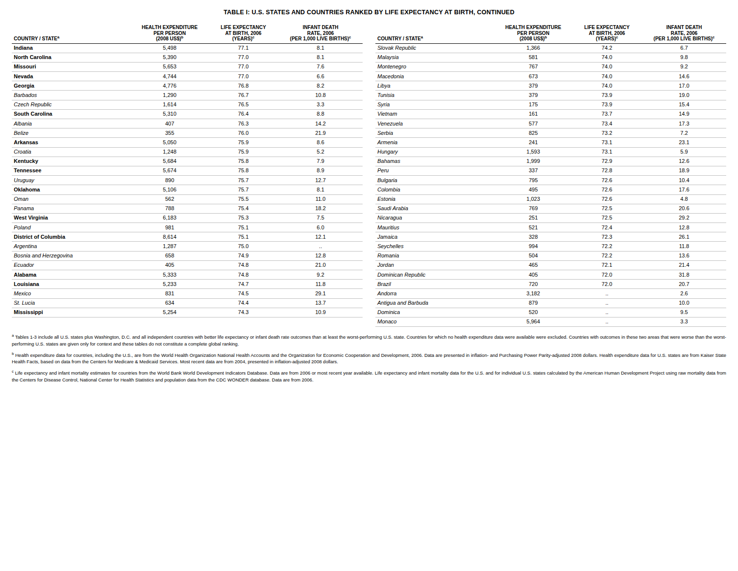TABLE I: U.S. STATES AND COUNTRIES RANKED BY LIFE EXPECTANCY AT BIRTH, CONTINUED
| COUNTRY / STATE a | HEALTH EXPENDITURE PER PERSON (2008 US$) b | LIFE EXPECTANCY AT BIRTH, 2006 (YEARS) c | INFANT DEATH RATE, 2006 (PER 1,000 LIVE BIRTHS) c |
| --- | --- | --- | --- |
| Indiana | 5,498 | 77.1 | 8.1 |
| North Carolina | 5,390 | 77.0 | 8.1 |
| Missouri | 5,653 | 77.0 | 7.6 |
| Nevada | 4,744 | 77.0 | 6.6 |
| Georgia | 4,776 | 76.8 | 8.2 |
| Barbados | 1,290 | 76.7 | 10.8 |
| Czech Republic | 1,614 | 76.5 | 3.3 |
| South Carolina | 5,310 | 76.4 | 8.8 |
| Albania | 407 | 76.3 | 14.2 |
| Belize | 355 | 76.0 | 21.9 |
| Arkansas | 5,050 | 75.9 | 8.6 |
| Croatia | 1,248 | 75.9 | 5.2 |
| Kentucky | 5,684 | 75.8 | 7.9 |
| Tennessee | 5,674 | 75.8 | 8.9 |
| Uruguay | 890 | 75.7 | 12.7 |
| Oklahoma | 5,106 | 75.7 | 8.1 |
| Oman | 562 | 75.5 | 11.0 |
| Panama | 788 | 75.4 | 18.2 |
| West Virginia | 6,183 | 75.3 | 7.5 |
| Poland | 981 | 75.1 | 6.0 |
| District of Columbia | 8,614 | 75.1 | 12.1 |
| Argentina | 1,287 | 75.0 | .. |
| Bosnia and Herzegovina | 658 | 74.9 | 12.8 |
| Ecuador | 405 | 74.8 | 21.0 |
| Alabama | 5,333 | 74.8 | 9.2 |
| Louisiana | 5,233 | 74.7 | 11.8 |
| Mexico | 831 | 74.5 | 29.1 |
| St. Lucia | 634 | 74.4 | 13.7 |
| Mississippi | 5,254 | 74.3 | 10.9 |
| COUNTRY / STATE a | HEALTH EXPENDITURE PER PERSON (2008 US$) b | LIFE EXPECTANCY AT BIRTH, 2006 (YEARS) c | INFANT DEATH RATE, 2006 (PER 1,000 LIVE BIRTHS) c |
| --- | --- | --- | --- |
| Slovak Republic | 1,366 | 74.2 | 6.7 |
| Malaysia | 581 | 74.0 | 9.8 |
| Montenegro | 767 | 74.0 | 9.2 |
| Macedonia | 673 | 74.0 | 14.6 |
| Libya | 379 | 74.0 | 17.0 |
| Tunisia | 379 | 73.9 | 19.0 |
| Syria | 175 | 73.9 | 15.4 |
| Vietnam | 161 | 73.7 | 14.9 |
| Venezuela | 577 | 73.4 | 17.3 |
| Serbia | 825 | 73.2 | 7.2 |
| Armenia | 241 | 73.1 | 23.1 |
| Hungary | 1,593 | 73.1 | 5.9 |
| Bahamas | 1,999 | 72.9 | 12.6 |
| Peru | 337 | 72.8 | 18.9 |
| Bulgaria | 795 | 72.6 | 10.4 |
| Colombia | 495 | 72.6 | 17.6 |
| Estonia | 1,023 | 72.6 | 4.8 |
| Saudi Arabia | 769 | 72.5 | 20.6 |
| Nicaragua | 251 | 72.5 | 29.2 |
| Mauritius | 521 | 72.4 | 12.8 |
| Jamaica | 328 | 72.3 | 26.1 |
| Seychelles | 994 | 72.2 | 11.8 |
| Romania | 504 | 72.2 | 13.6 |
| Jordan | 465 | 72.1 | 21.4 |
| Dominican Republic | 405 | 72.0 | 31.8 |
| Brazil | 720 | 72.0 | 20.7 |
| Andorra | 3,182 | .. | 2.6 |
| Antigua and Barbuda | 879 | .. | 10.0 |
| Dominica | 520 | .. | 9.5 |
| Monaco | 5,964 | .. | 3.3 |
a Tables 1-3 include all U.S. states plus Washington, D.C. and all independent countries with better life expectancy or infant death rate outcomes than at least the worst-performing U.S. state. Countries for which no health expenditure data were available were excluded. Countries with outcomes in these two areas that were worse than the worst-performing U.S. states are given only for context and these tables do not constitute a complete global ranking.
b Health expenditure data for countries, including the U.S., are from the World Health Organization National Health Accounts and the Organization for Economic Cooperation and Development, 2006. Data are presented in inflation- and Purchasing Power Parity-adjusted 2008 dollars. Health expenditure data for U.S. states are from Kaiser State Health Facts, based on data from the Centers for Medicare & Medicaid Services. Most recent data are from 2004, presented in inflation-adjusted 2008 dollars.
c Life expectancy and infant mortality estimates for countries from the World Bank World Development Indicators Database. Data are from 2006 or most recent year available. Life expectancy and infant mortality data for the U.S. and for individual U.S. states calculated by the American Human Development Project using raw mortality data from the Centers for Disease Control, National Center for Health Statistics and population data from the CDC WONDER database. Data are from 2006.